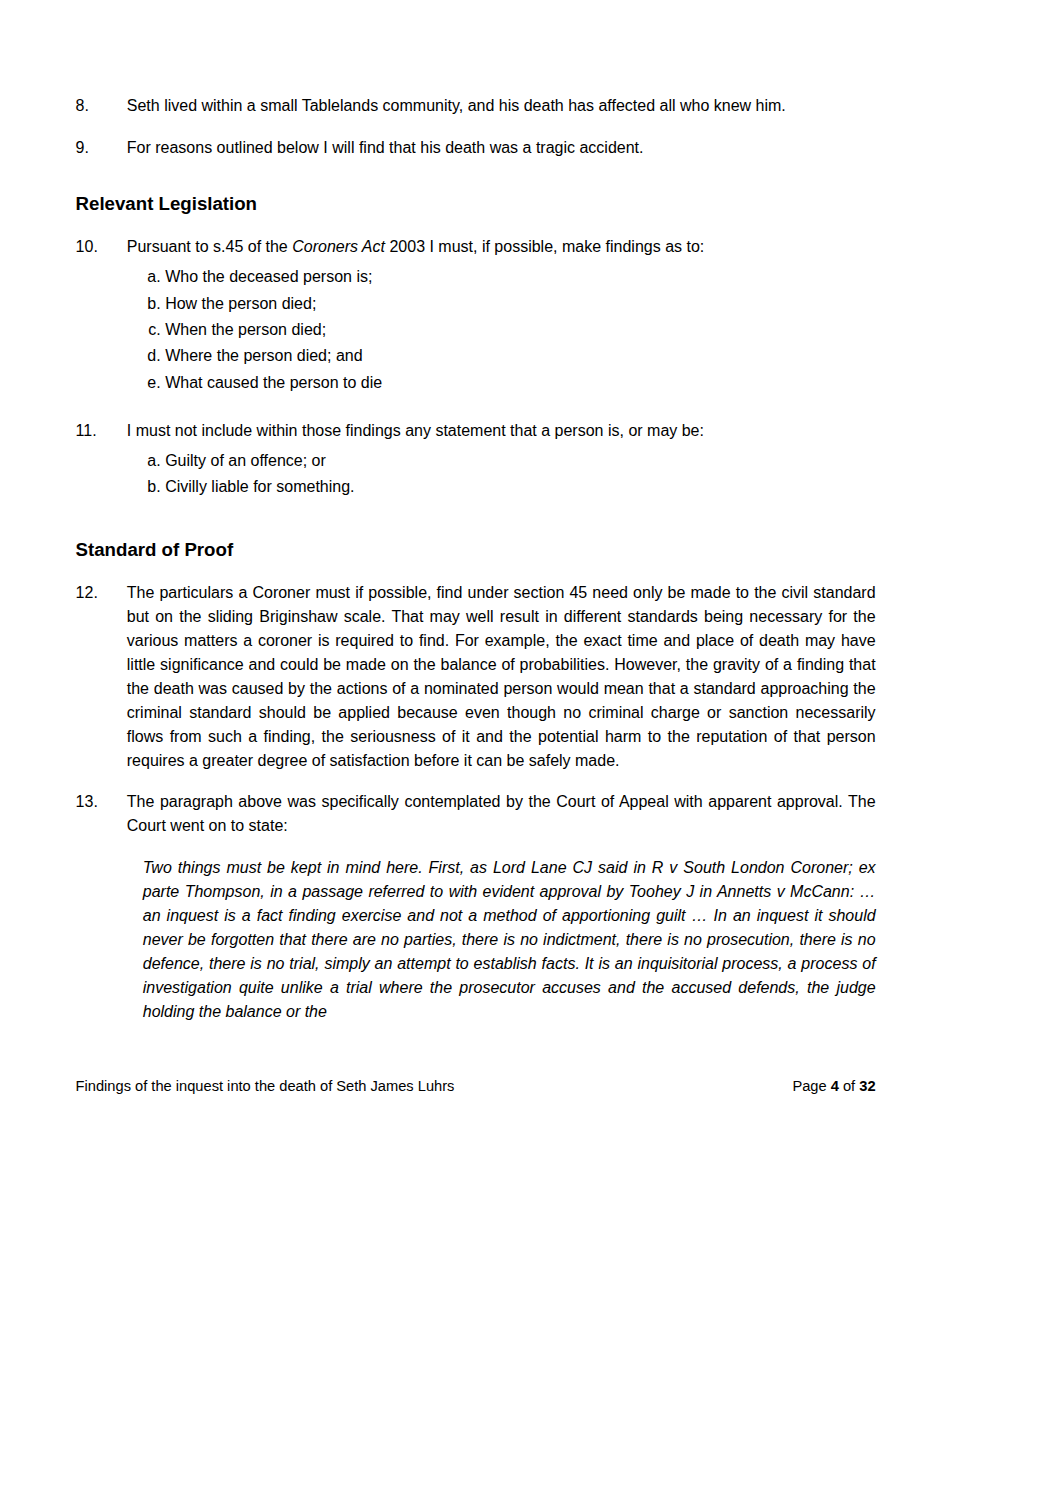8.
Seth lived within a small Tablelands community, and his death has affected all who knew him.
9.
For reasons outlined below I will find that his death was a tragic accident.
Relevant Legislation
10.
Pursuant to s.45 of the Coroners Act 2003 I must, if possible, make findings as to:
Who the deceased person is;
How the person died;
When the person died;
Where the person died; and
What caused the person to die
11.
I must not include within those findings any statement that a person is, or may be:
Guilty of an offence; or
Civilly liable for something.
Standard of Proof
12.
The particulars a Coroner must if possible, find under section 45 need only be made to the civil standard but on the sliding Briginshaw scale. That may well result in different standards being necessary for the various matters a coroner is required to find. For example, the exact time and place of death may have little significance and could be made on the balance of probabilities. However, the gravity of a finding that the death was caused by the actions of a nominated person would mean that a standard approaching the criminal standard should be applied because even though no criminal charge or sanction necessarily flows from such a finding, the seriousness of it and the potential harm to the reputation of that person requires a greater degree of satisfaction before it can be safely made.
13.
The paragraph above was specifically contemplated by the Court of Appeal with apparent approval. The Court went on to state:
Two things must be kept in mind here. First, as Lord Lane CJ said in R v South London Coroner; ex parte Thompson, in a passage referred to with evident approval by Toohey J in Annetts v McCann: …an inquest is a fact finding exercise and not a method of apportioning guilt … In an inquest it should never be forgotten that there are no parties, there is no indictment, there is no prosecution, there is no defence, there is no trial, simply an attempt to establish facts. It is an inquisitorial process, a process of investigation quite unlike a trial where the prosecutor accuses and the accused defends, the judge holding the balance or the
Findings of the inquest into the death of Seth James Luhrs
Page 4 of 32